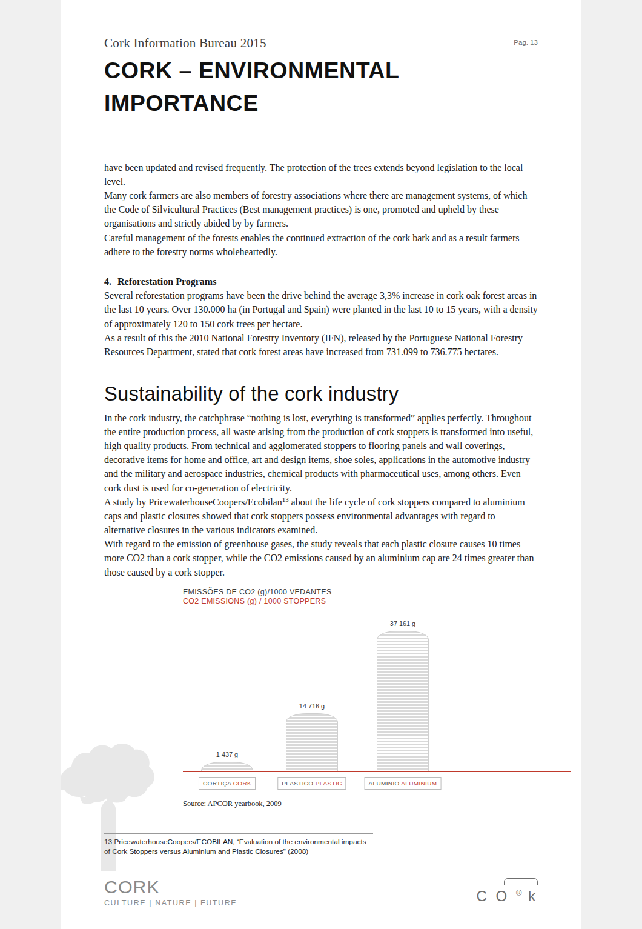Pag. 13
Cork Information Bureau 2015
CORK – ENVIRONMENTAL IMPORTANCE
have been updated and revised frequently. The protection of the trees extends beyond legislation to the local level.
Many cork farmers are also members of forestry associations where there are management systems, of which the Code of Silvicultural Practices (Best management practices) is one, promoted and upheld by these organisations and strictly abided by by farmers.
Careful management of the forests enables the continued extraction of the cork bark and as a result farmers adhere to the forestry norms wholeheartedly.
4. Reforestation Programs
Several reforestation programs have been the drive behind the average 3,3% increase in cork oak forest areas in the last 10 years. Over 130.000 ha (in Portugal and Spain) were planted in the last 10 to 15 years, with a density of approximately 120 to 150 cork trees per hectare.
As a result of this the 2010 National Forestry Inventory (IFN), released by the Portuguese National Forestry Resources Department, stated that cork forest areas have increased from 731.099 to 736.775 hectares.
Sustainability of the cork industry
In the cork industry, the catchphrase “nothing is lost, everything is transformed” applies perfectly. Throughout the entire production process, all waste arising from the production of cork stoppers is transformed into useful, high quality products. From technical and agglomerated stoppers to flooring panels and wall coverings, decorative items for home and office, art and design items, shoe soles, applications in the automotive industry and the military and aerospace industries, chemical products with pharmaceutical uses, among others. Even cork dust is used for co-generation of electricity.
A study by PricewaterhouseCoopers/Ecobilan13 about the life cycle of cork stoppers compared to aluminium caps and plastic closures showed that cork stoppers possess environmental advantages with regard to alternative closures in the various indicators examined.
With regard to the emission of greenhouse gases, the study reveals that each plastic closure causes 10 times more CO2 than a cork stopper, while the CO2 emissions caused by an aluminium cap are 24 times greater than those caused by a cork stopper.
EMISSÕES DE CO2 (g)/1000 VEDANTES
CO2 EMISSIONS (g) / 1000 STOPPERS
1 437 g
CORTIÇA CORK
14 716 g
PLÁSTICO PLASTIC
37 161 g
ALUMÍNIO ALUMINIUM
Source: APCOR yearbook, 2009
13 PricewaterhouseCoopers/ECOBILAN, “Evaluation of the environmental impacts of Cork Stoppers versus Aluminium and Plastic Closures” (2008)
CORK
CULTURE | NATURE | FUTURE
C O ® k